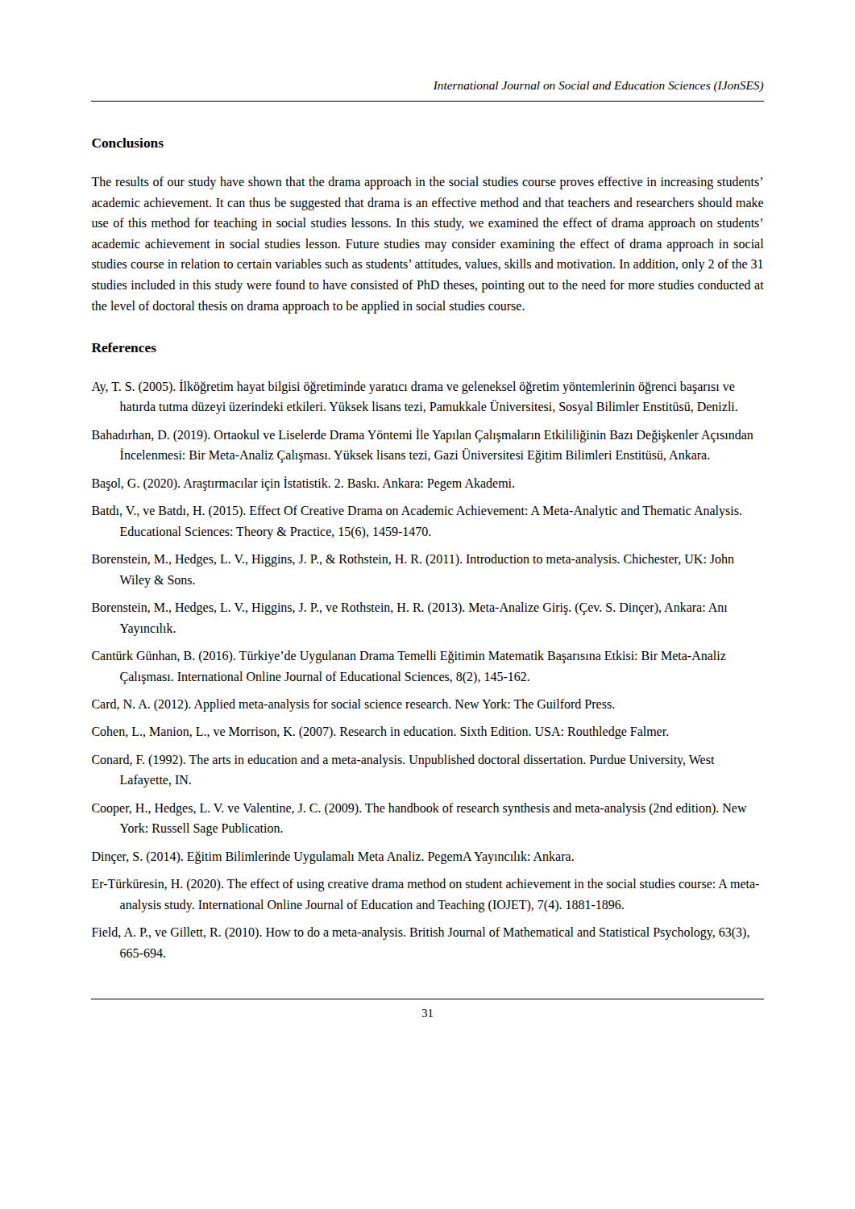International Journal on Social and Education Sciences (IJonSES)
Conclusions
The results of our study have shown that the drama approach in the social studies course proves effective in increasing students’ academic achievement. It can thus be suggested that drama is an effective method and that teachers and researchers should make use of this method for teaching in social studies lessons. In this study, we examined the effect of drama approach on students’ academic achievement in social studies lesson. Future studies may consider examining the effect of drama approach in social studies course in relation to certain variables such as students’ attitudes, values, skills and motivation. In addition, only 2 of the 31 studies included in this study were found to have consisted of PhD theses, pointing out to the need for more studies conducted at the level of doctoral thesis on drama approach to be applied in social studies course.
References
Ay, T. S. (2005). İlköğretim hayat bilgisi öğretiminde yaratıcı drama ve geleneksel öğretim yöntemlerinin öğrenci başarısı ve hatırda tutma düzeyi üzerindeki etkileri. Yüksek lisans tezi, Pamukkale Üniversitesi, Sosyal Bilimler Enstitüsü, Denizli.
Bahadırhan, D. (2019). Ortaokul ve Liselerde Drama Yöntemi İle Yapılan Çalışmaların Etkililiğinin Bazı Değişkenler Açısından İncelenmesi: Bir Meta-Analiz Çalışması. Yüksek lisans tezi, Gazi Üniversitesi Eğitim Bilimleri Enstitüsü, Ankara.
Başol, G. (2020). Araştırmacılar için İstatistik. 2. Baskı. Ankara: Pegem Akademi.
Batdı, V., ve Batdı, H. (2015). Effect Of Creative Drama on Academic Achievement: A Meta-Analytic and Thematic Analysis. Educational Sciences: Theory & Practice, 15(6), 1459-1470.
Borenstein, M., Hedges, L. V., Higgins, J. P., & Rothstein, H. R. (2011). Introduction to meta-analysis. Chichester, UK: John Wiley & Sons.
Borenstein, M., Hedges, L. V., Higgins, J. P., ve Rothstein, H. R. (2013). Meta-Analize Giriş. (Çev. S. Dinçer), Ankara: Anı Yayıncılık.
Cantürk Günhan, B. (2016). Türkiye’de Uygulanan Drama Temelli Eğitimin Matematik Başarısına Etkisi: Bir Meta-Analiz Çalışması. International Online Journal of Educational Sciences, 8(2), 145-162.
Card, N. A. (2012). Applied meta-analysis for social science research. New York: The Guilford Press.
Cohen, L., Manion, L., ve Morrison, K. (2007). Research in education. Sixth Edition. USA: Routhledge Falmer.
Conard, F. (1992). The arts in education and a meta-analysis. Unpublished doctoral dissertation. Purdue University, West Lafayette, IN.
Cooper, H., Hedges, L. V. ve Valentine, J. C. (2009). The handbook of research synthesis and meta-analysis (2nd edition). New York: Russell Sage Publication.
Dinçer, S. (2014). Eğitim Bilimlerinde Uygulamalı Meta Analiz. PegemA Yayıncılık: Ankara.
Er-Türküresin, H. (2020). The effect of using creative drama method on student achievement in the social studies course: A meta-analysis study. International Online Journal of Education and Teaching (IOJET), 7(4). 1881-1896.
Field, A. P., ve Gillett, R. (2010). How to do a meta‐analysis. British Journal of Mathematical and Statistical Psychology, 63(3), 665-694.
31